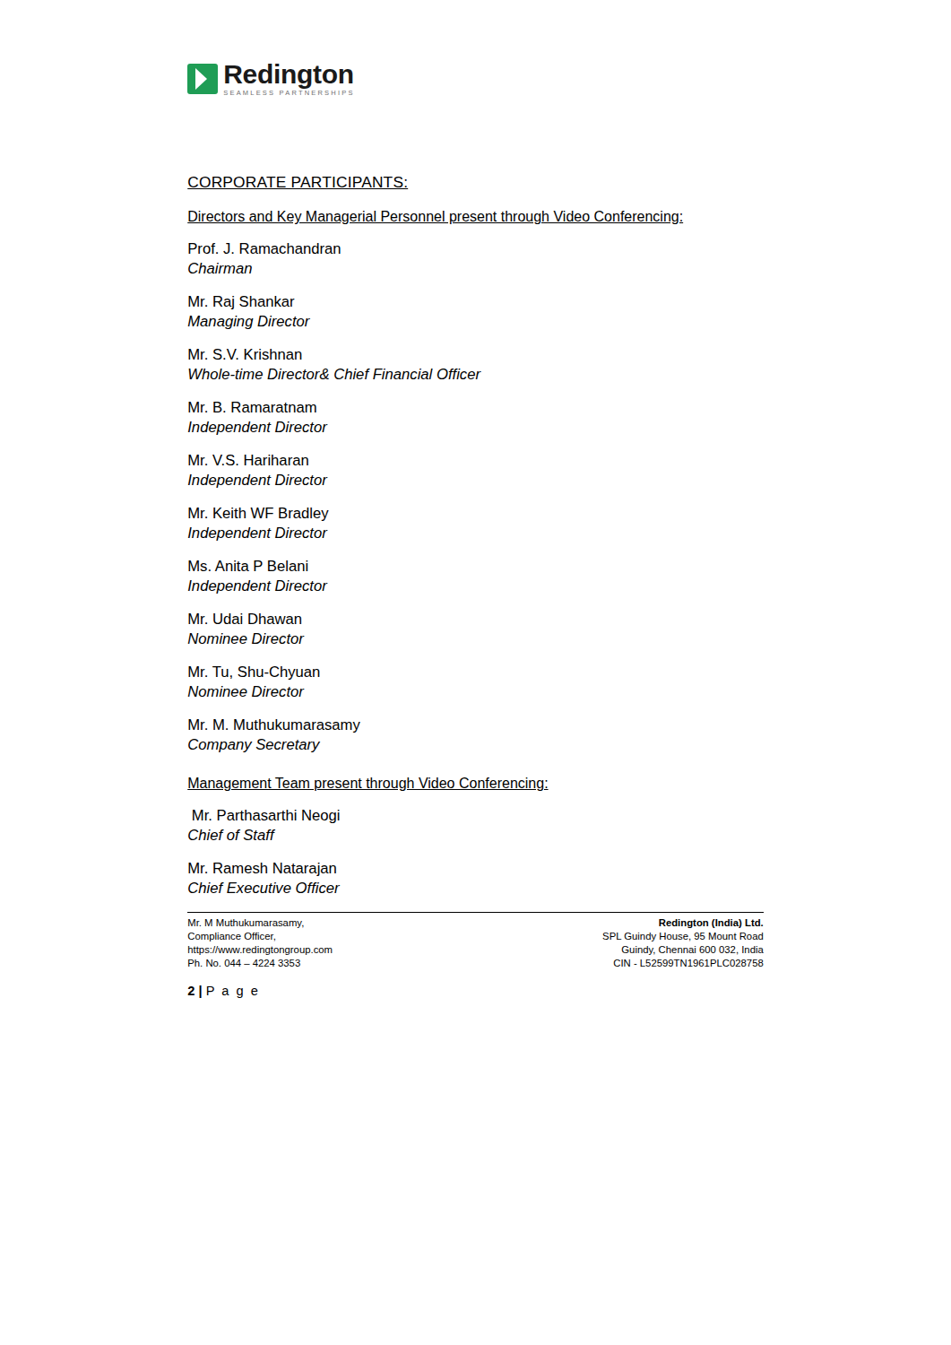Redington Seamless Partnerships
CORPORATE PARTICIPANTS:
Directors and Key Managerial Personnel present through Video Conferencing:
Prof. J. Ramachandran Chairman
Mr. Raj Shankar Managing Director
Mr. S.V. Krishnan Whole-time Director& Chief Financial Officer
Mr. B. Ramaratnam Independent Director
Mr. V.S. Hariharan Independent Director
Mr. Keith WF Bradley Independent Director
Ms. Anita P Belani Independent Director
Mr. Udai Dhawan Nominee Director
Mr. Tu, Shu-Chyuan Nominee Director
Mr. M. Muthukumarasamy Company Secretary
Management Team present through Video Conferencing:
Mr. Parthasarthi Neogi Chief of Staff
Mr. Ramesh Natarajan Chief Executive Officer
Mr. M Muthukumarasamy,
Compliance Officer,
https://www.redingtongroup.com
Ph. No. 044 – 4224 3353
Redington (India) Ltd.
SPL Guindy House, 95 Mount Road
Guindy, Chennai 600 032, India
CIN - L52599TN1961PLC028758
2 | P a g e